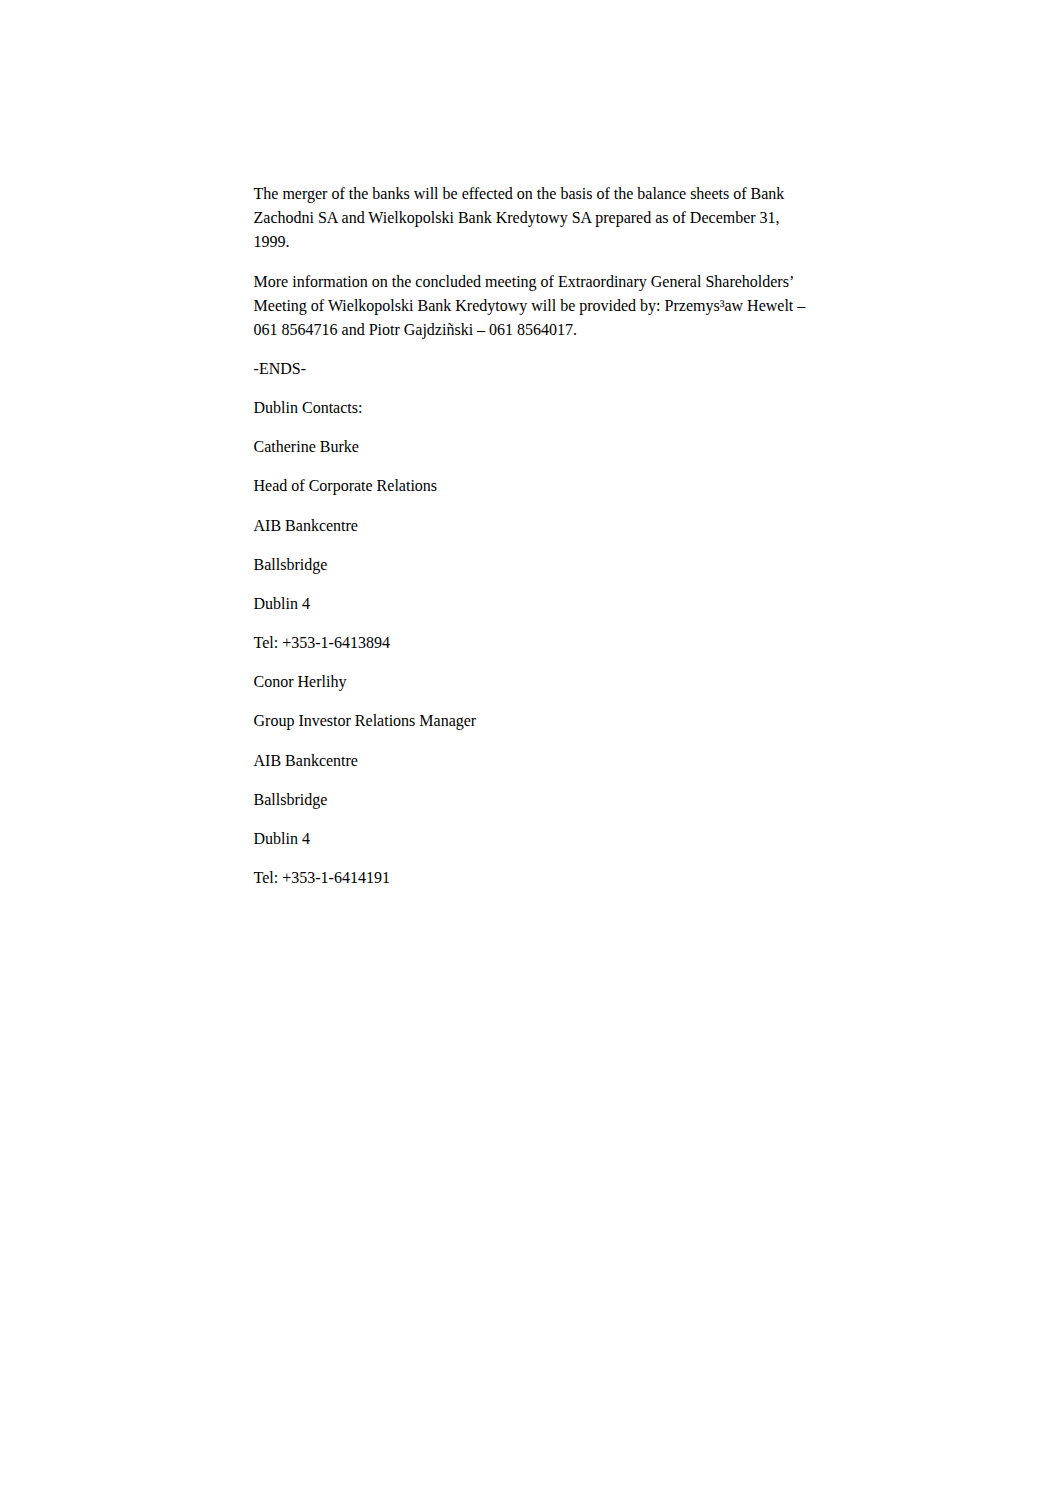The merger of the banks will be effected on the basis of the balance sheets of Bank Zachodni SA and Wielkopolski Bank Kredytowy SA prepared as of December 31, 1999.
More information on the concluded meeting of Extraordinary General Shareholders’ Meeting of Wielkopolski Bank Kredytowy will be provided by: Przemys³aw Hewelt – 061 8564716 and Piotr Gajdziñski – 061 8564017.
-ENDS-
Dublin Contacts:
Catherine Burke
Head of Corporate Relations
AIB Bankcentre
Ballsbridge
Dublin 4
Tel: +353-1-6413894
Conor Herlihy
Group Investor Relations Manager
AIB Bankcentre
Ballsbridge
Dublin 4
Tel: +353-1-6414191